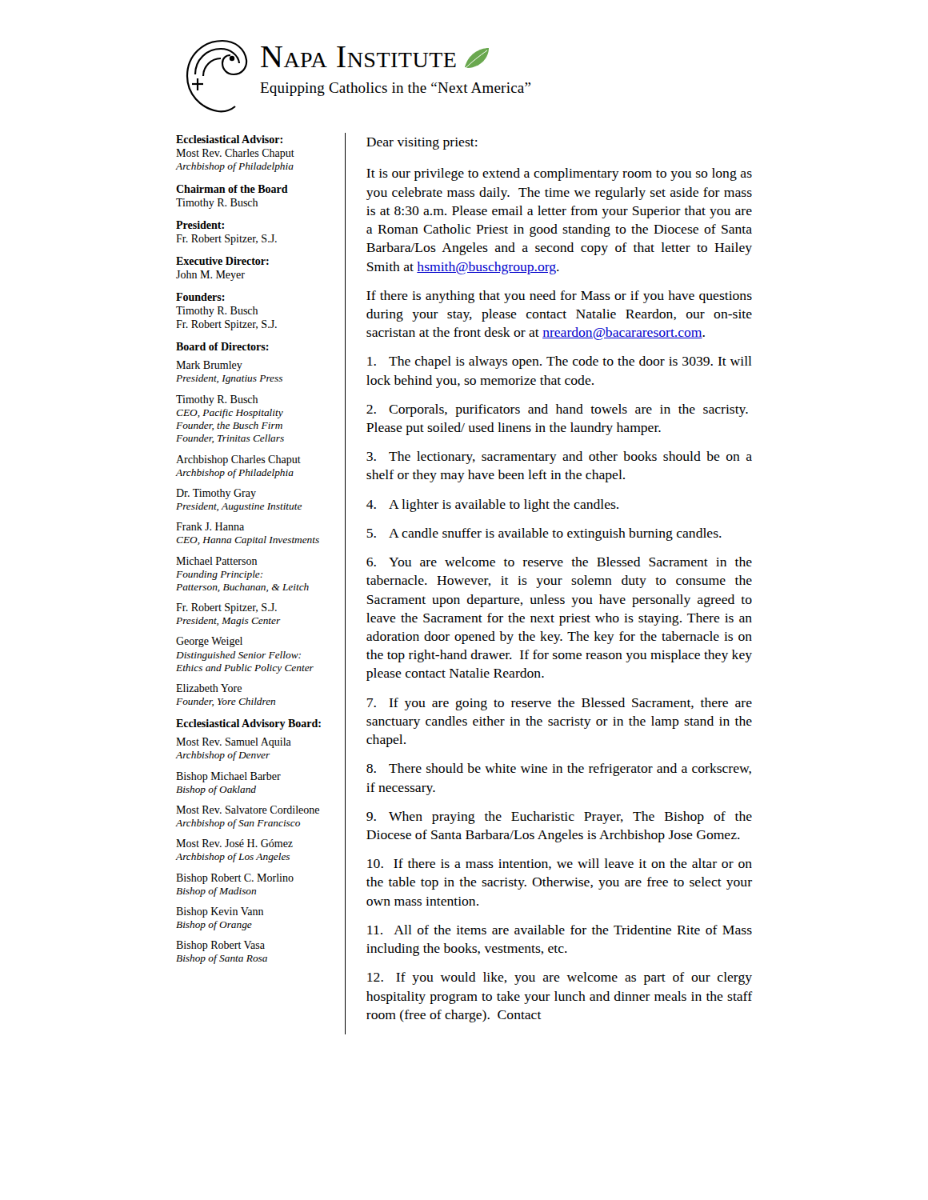Napa Institute
Equipping Catholics in the “Next America”
Ecclesiastical Advisor:
Most Rev. Charles Chaput
Archbishop of Philadelphia
Chairman of the Board
Timothy R. Busch
President:
Fr. Robert Spitzer, S.J.
Executive Director:
John M. Meyer
Founders:
Timothy R. Busch
Fr. Robert Spitzer, S.J.
Board of Directors:
Mark Brumley
President, Ignatius Press
Timothy R. Busch
CEO, Pacific Hospitality
Founder, the Busch Firm
Founder, Trinitas Cellars
Archbishop Charles Chaput
Archbishop of Philadelphia
Dr. Timothy Gray
President, Augustine Institute
Frank J. Hanna
CEO, Hanna Capital Investments
Michael Patterson
Founding Principle:
Patterson, Buchanan, & Leitch
Fr. Robert Spitzer, S.J.
President, Magis Center
George Weigel
Distinguished Senior Fellow:
Ethics and Public Policy Center
Elizabeth Yore
Founder, Yore Children
Ecclesiastical Advisory Board:
Most Rev. Samuel Aquila
Archbishop of Denver
Bishop Michael Barber
Bishop of Oakland
Most Rev. Salvatore Cordileone
Archbishop of San Francisco
Most Rev. José H. Gómez
Archbishop of Los Angeles
Bishop Robert C. Morlino
Bishop of Madison
Bishop Kevin Vann
Bishop of Orange
Bishop Robert Vasa
Bishop of Santa Rosa
Dear visiting priest:
It is our privilege to extend a complimentary room to you so long as you celebrate mass daily. The time we regularly set aside for mass is at 8:30 a.m. Please email a letter from your Superior that you are a Roman Catholic Priest in good standing to the Diocese of Santa Barbara/Los Angeles and a second copy of that letter to Hailey Smith at hsmith@buschgroup.org.
If there is anything that you need for Mass or if you have questions during your stay, please contact Natalie Reardon, our on-site sacristan at the front desk or at nreardon@bacararesort.com.
1. The chapel is always open. The code to the door is 3039. It will lock behind you, so memorize that code.
2. Corporals, purificators and hand towels are in the sacristy. Please put soiled/ used linens in the laundry hamper.
3. The lectionary, sacramentary and other books should be on a shelf or they may have been left in the chapel.
4. A lighter is available to light the candles.
5. A candle snuffer is available to extinguish burning candles.
6. You are welcome to reserve the Blessed Sacrament in the tabernacle. However, it is your solemn duty to consume the Sacrament upon departure, unless you have personally agreed to leave the Sacrament for the next priest who is staying. There is an adoration door opened by the key. The key for the tabernacle is on the top right-hand drawer. If for some reason you misplace they key please contact Natalie Reardon.
7. If you are going to reserve the Blessed Sacrament, there are sanctuary candles either in the sacristy or in the lamp stand in the chapel.
8. There should be white wine in the refrigerator and a corkscrew, if necessary.
9. When praying the Eucharistic Prayer, The Bishop of the Diocese of Santa Barbara/Los Angeles is Archbishop Jose Gomez.
10. If there is a mass intention, we will leave it on the altar or on the table top in the sacristy. Otherwise, you are free to select your own mass intention.
11. All of the items are available for the Tridentine Rite of Mass including the books, vestments, etc.
12. If you would like, you are welcome as part of our clergy hospitality program to take your lunch and dinner meals in the staff room (free of charge). Contact